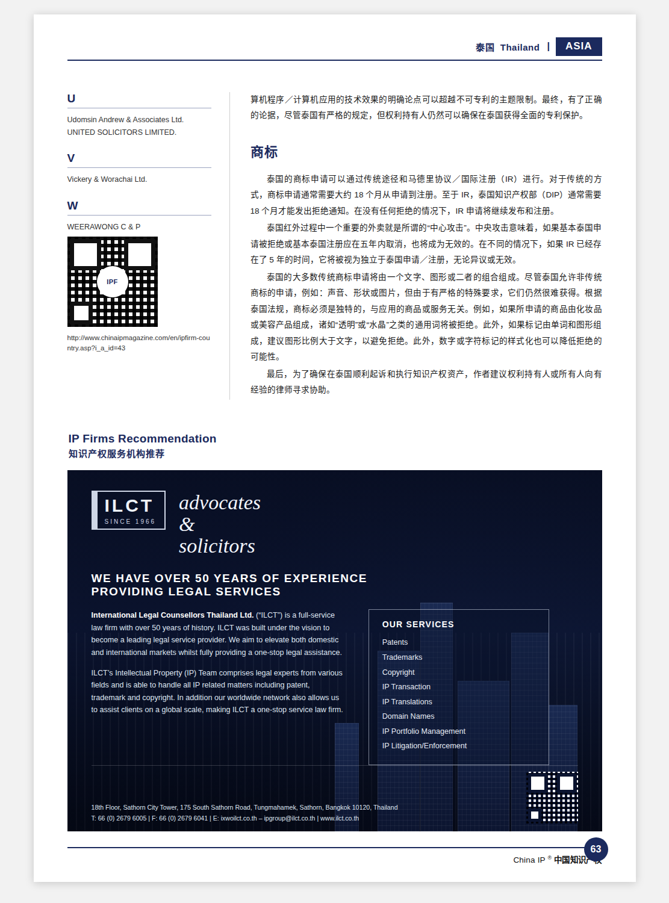泰国 Thailand
|
ASIA
U
Udomsin Andrew & Associates Ltd.
UNITED SOLICITORS LIMITED.
V
Vickery & Worachai Ltd.
W
WEERAWONG C & P
IPF
http://www.chinaipmagazine.com/en/ipfirm-country.asp?i_a_id=43
算机程序／计算机应用的技术效果的明确论点可以超越不可专利的主题限制。最终，有了正确的论据，尽管泰国有严格的规定，但权利持有人仍然可以确保在泰国获得全面的专利保护。
商标
泰国的商标申请可以通过传统途径和马德里协议／国际注册（IR）进行。对于传统的方式，商标申请通常需要大约 18 个月从申请到注册。至于 IR，泰国知识产权部（DIP）通常需要 18 个月才能发出拒绝通知。在没有任何拒绝的情况下，IR 申请将继续发布和注册。
泰国红外过程中一个重要的外卖就是所谓的“中心攻击”。中央攻击意味着，如果基本泰国申请被拒绝或基本泰国注册应在五年内取消，也将成为无效的。在不同的情况下，如果 IR 已经存在了 5 年的时间，它将被视为独立于泰国申请／注册，无论异议或无效。
泰国的大多数传统商标申请将由一个文字、图形或二者的组合组成。尽管泰国允许非传统商标的申请，例如：声音、形状或图片，但由于有严格的特殊要求，它们仍然很难获得。根据泰国法规，商标必须是独特的，与应用的商品或服务无关。例如，如果所申请的商品由化妆品或美容产品组成，诸如“透明”或“水晶”之类的通用词将被拒绝。此外，如果标记由单词和图形组成，建议图形比例大于文字，以避免拒绝。此外，数字或字符标记的样式化也可以降低拒绝的可能性。
最后，为了确保在泰国顺利起诉和执行知识产权资产，作者建议权利持有人或所有人向有经验的律师寻求协助。
IP Firms Recommendation
知识产权服务机构推荐
ILCT
SINCE 1966
advocates & solicitors
WE HAVE OVER 50 YEARS OF EXPERIENCE PROVIDING LEGAL SERVICES
International Legal Counsellors Thailand Ltd. (“ILCT”) is a full-service law firm with over 50 years of history. ILCT was built under the vision to become a leading legal service provider. We aim to elevate both domestic and international markets whilst fully providing a one-stop legal assistance.
ILCT’s Intellectual Property (IP) Team comprises legal experts from various fields and is able to handle all IP related matters including patent, trademark and copyright. In addition our worldwide network also allows us to assist clients on a global scale, making ILCT a one-stop service law firm.
OUR SERVICES
Patents
Trademarks
Copyright
IP Transaction
IP Translations
Domain Names
IP Portfolio Management
IP Litigation/Enforcement
18th Floor, Sathorn City Tower, 175 South Sathorn Road, Tungmahamek, Sathorn, Bangkok 10120, Thailand
T: 66 (0) 2679 6005 | F: 66 (0) 2679 6041 | E: ixwoilct.co.th – ipgroup@ilct.co.th | www.ilct.co.th
63
China IP ® 中国知识产权